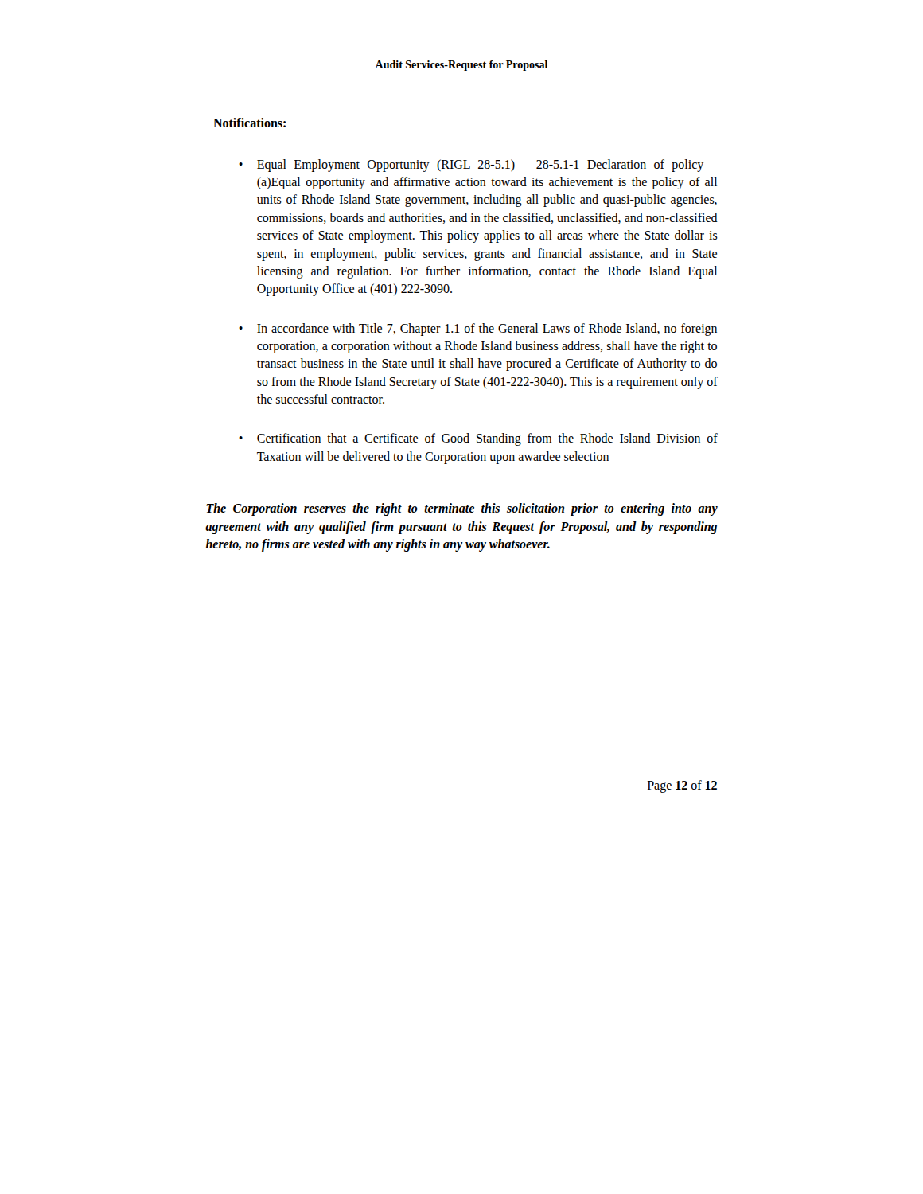Audit Services-Request for Proposal
Notifications:
Equal Employment Opportunity (RIGL 28-5.1) – 28-5.1-1 Declaration of policy – (a)Equal opportunity and affirmative action toward its achievement is the policy of all units of Rhode Island State government, including all public and quasi-public agencies, commissions, boards and authorities, and in the classified, unclassified, and non-classified services of State employment. This policy applies to all areas where the State dollar is spent, in employment, public services, grants and financial assistance, and in State licensing and regulation. For further information, contact the Rhode Island Equal Opportunity Office at (401) 222-3090.
In accordance with Title 7, Chapter 1.1 of the General Laws of Rhode Island, no foreign corporation, a corporation without a Rhode Island business address, shall have the right to transact business in the State until it shall have procured a Certificate of Authority to do so from the Rhode Island Secretary of State (401-222-3040). This is a requirement only of the successful contractor.
Certification that a Certificate of Good Standing from the Rhode Island Division of Taxation will be delivered to the Corporation upon awardee selection
The Corporation reserves the right to terminate this solicitation prior to entering into any agreement with any qualified firm pursuant to this Request for Proposal, and by responding hereto, no firms are vested with any rights in any way whatsoever.
Page 12 of 12